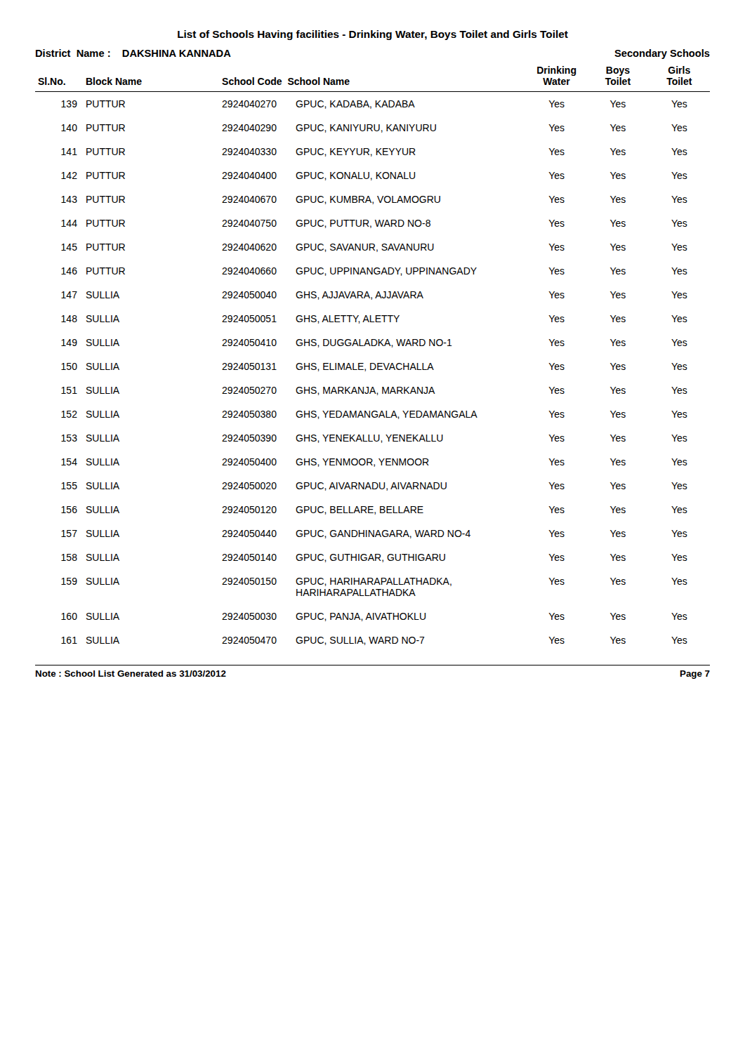List of Schools Having facilities - Drinking Water, Boys Toilet and Girls Toilet
District Name : DAKSHINA KANNADA Secondary Schools
| Sl.No. | Block Name | School Code School Name | Drinking Water | Boys Toilet | Girls Toilet |
| --- | --- | --- | --- | --- | --- |
| 139 | PUTTUR | 2924040270 GPUC, KADABA, KADABA | Yes | Yes | Yes |
| 140 | PUTTUR | 2924040290 GPUC, KANIYURU, KANIYURU | Yes | Yes | Yes |
| 141 | PUTTUR | 2924040330 GPUC, KEYYUR, KEYYUR | Yes | Yes | Yes |
| 142 | PUTTUR | 2924040400 GPUC, KONALU, KONALU | Yes | Yes | Yes |
| 143 | PUTTUR | 2924040670 GPUC, KUMBRA, VOLAMOGRU | Yes | Yes | Yes |
| 144 | PUTTUR | 2924040750 GPUC, PUTTUR, WARD NO-8 | Yes | Yes | Yes |
| 145 | PUTTUR | 2924040620 GPUC, SAVANUR, SAVANURU | Yes | Yes | Yes |
| 146 | PUTTUR | 2924040660 GPUC, UPPINANGADY, UPPINANGADY | Yes | Yes | Yes |
| 147 | SULLIA | 2924050040 GHS, AJJAVARA, AJJAVARA | Yes | Yes | Yes |
| 148 | SULLIA | 2924050051 GHS, ALETTY, ALETTY | Yes | Yes | Yes |
| 149 | SULLIA | 2924050410 GHS, DUGGALADKA, WARD NO-1 | Yes | Yes | Yes |
| 150 | SULLIA | 2924050131 GHS, ELIMALE, DEVACHALLA | Yes | Yes | Yes |
| 151 | SULLIA | 2924050270 GHS, MARKANJA, MARKANJA | Yes | Yes | Yes |
| 152 | SULLIA | 2924050380 GHS, YEDAMANGALA, YEDAMANGALA | Yes | Yes | Yes |
| 153 | SULLIA | 2924050390 GHS, YENEKALLU, YENEKALLU | Yes | Yes | Yes |
| 154 | SULLIA | 2924050400 GHS, YENMOOR, YENMOOR | Yes | Yes | Yes |
| 155 | SULLIA | 2924050020 GPUC, AIVARNADU, AIVARNADU | Yes | Yes | Yes |
| 156 | SULLIA | 2924050120 GPUC, BELLARE, BELLARE | Yes | Yes | Yes |
| 157 | SULLIA | 2924050440 GPUC, GANDHINAGARA, WARD NO-4 | Yes | Yes | Yes |
| 158 | SULLIA | 2924050140 GPUC, GUTHIGAR, GUTHIGARU | Yes | Yes | Yes |
| 159 | SULLIA | 2924050150 GPUC, HARIHARAPALLATHADKA, HARIHARAPALLATHADKA | Yes | Yes | Yes |
| 160 | SULLIA | 2924050030 GPUC, PANJA, AIVATHOKLU | Yes | Yes | Yes |
| 161 | SULLIA | 2924050470 GPUC, SULLIA, WARD NO-7 | Yes | Yes | Yes |
Note : School List Generated as 31/03/2012 Page 7